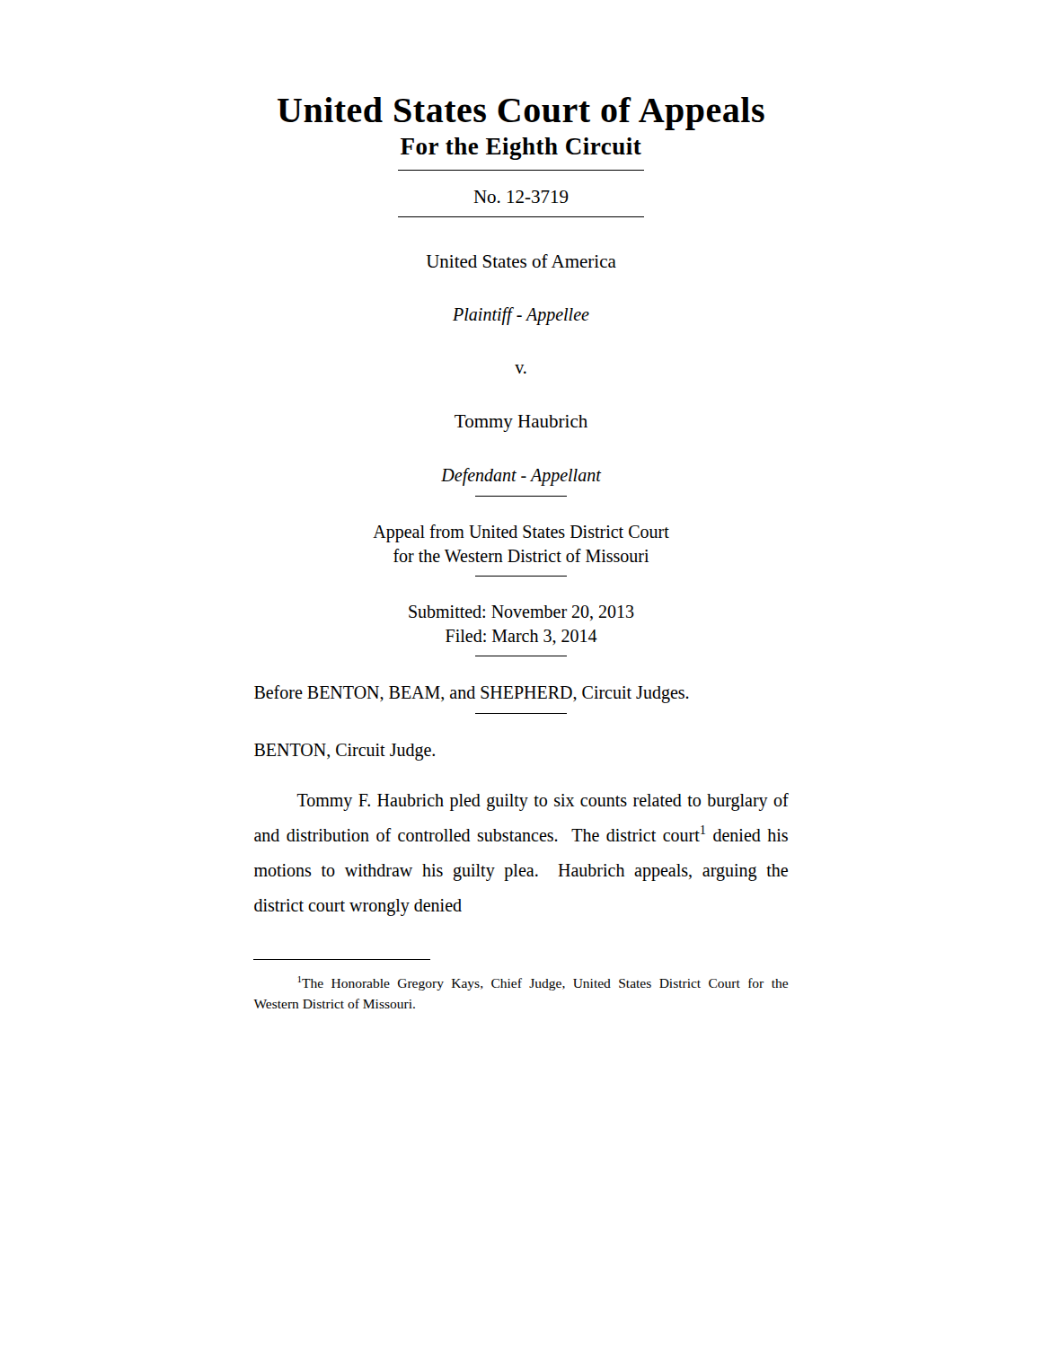United States Court of Appeals
For the Eighth Circuit
No. 12-3719
United States of America
Plaintiff - Appellee
v.
Tommy Haubrich
Defendant - Appellant
Appeal from United States District Court
for the Western District of Missouri
Submitted: November 20, 2013
Filed: March 3, 2014
Before BENTON, BEAM, and SHEPHERD, Circuit Judges.
BENTON, Circuit Judge.
Tommy F. Haubrich pled guilty to six counts related to burglary of and distribution of controlled substances. The district court1 denied his motions to withdraw his guilty plea. Haubrich appeals, arguing the district court wrongly denied
1The Honorable Gregory Kays, Chief Judge, United States District Court for the Western District of Missouri.